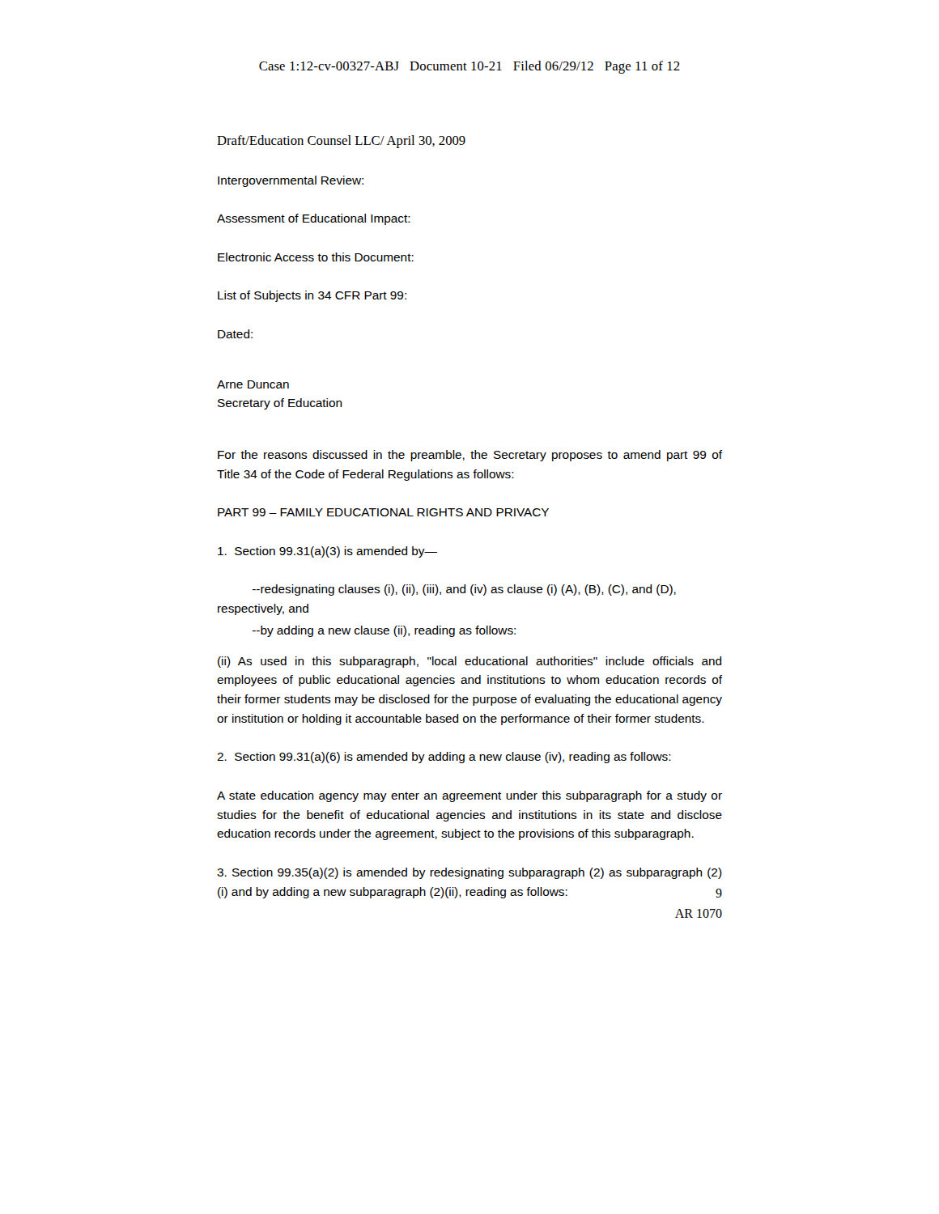Case 1:12-cv-00327-ABJ Document 10-21 Filed 06/29/12 Page 11 of 12
Draft/Education Counsel LLC/ April 30, 2009
Intergovernmental Review:
Assessment of Educational Impact:
Electronic Access to this Document:
List of Subjects in 34 CFR Part 99:
Dated:
Arne Duncan
Secretary of Education
For the reasons discussed in the preamble, the Secretary proposes to amend part 99 of Title 34 of the Code of Federal Regulations as follows:
PART 99 – FAMILY EDUCATIONAL RIGHTS AND PRIVACY
1. Section 99.31(a)(3) is amended by—
--redesignating clauses (i), (ii), (iii), and (iv) as clause (i) (A), (B), (C), and (D),
respectively, and
--by adding a new clause (ii), reading as follows:
(ii) As used in this subparagraph, "local educational authorities" include officials and employees of public educational agencies and institutions to whom education records of their former students may be disclosed for the purpose of evaluating the educational agency or institution or holding it accountable based on the performance of their former students.
2. Section 99.31(a)(6) is amended by adding a new clause (iv), reading as follows:
A state education agency may enter an agreement under this subparagraph for a study or studies for the benefit of educational agencies and institutions in its state and disclose education records under the agreement, subject to the provisions of this subparagraph.
3. Section 99.35(a)(2) is amended by redesignating subparagraph (2) as subparagraph (2)(i) and by adding a new subparagraph (2)(ii), reading as follows:
9 AR 1070